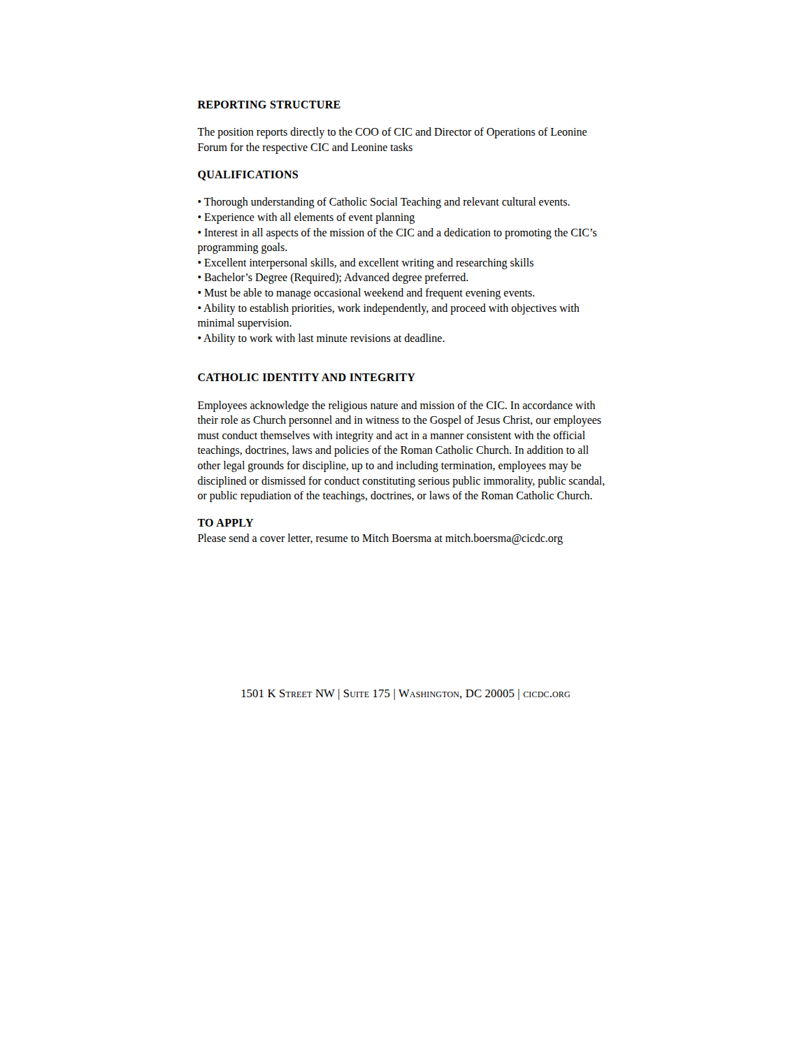REPORTING STRUCTURE
The position reports directly to the COO of CIC and Director of Operations of Leonine Forum for the respective CIC and Leonine tasks
QUALIFICATIONS
• Thorough understanding of Catholic Social Teaching and relevant cultural events.
• Experience with all elements of event planning
• Interest in all aspects of the mission of the CIC and a dedication to promoting the CIC’s programming goals.
• Excellent interpersonal skills, and excellent writing and researching skills
• Bachelor’s Degree (Required); Advanced degree preferred.
• Must be able to manage occasional weekend and frequent evening events.
• Ability to establish priorities, work independently, and proceed with objectives with minimal supervision.
• Ability to work with last minute revisions at deadline.
CATHOLIC IDENTITY AND INTEGRITY
Employees acknowledge the religious nature and mission of the CIC. In accordance with their role as Church personnel and in witness to the Gospel of Jesus Christ, our employees must conduct themselves with integrity and act in a manner consistent with the official teachings, doctrines, laws and policies of the Roman Catholic Church. In addition to all other legal grounds for discipline, up to and including termination, employees may be disciplined or dismissed for conduct constituting serious public immorality, public scandal, or public repudiation of the teachings, doctrines, or laws of the Roman Catholic Church.
TO APPLY
Please send a cover letter, resume to Mitch Boersma at mitch.boersma@cicdc.org
1501 K Street NW | Suite 175 | Washington, DC 20005 | cicdc.org